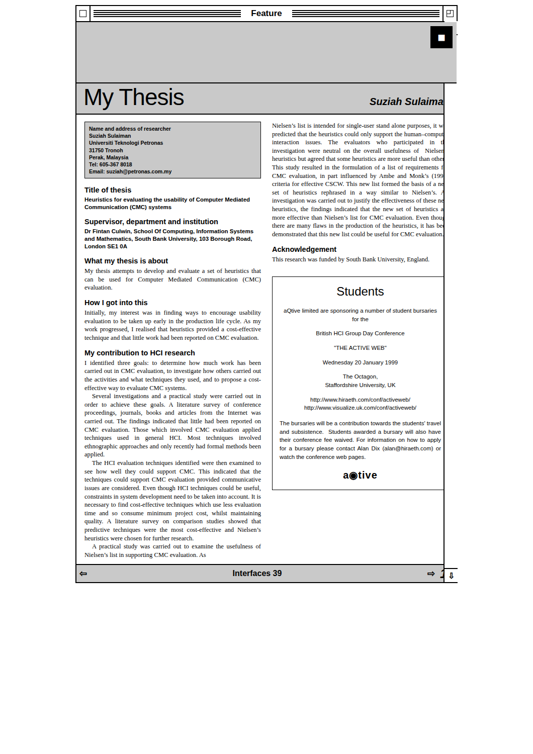Feature
⇧
⇩
■
My Thesis
Suziah Sulaiman
Name and address of researcher
Suziah Sulaiman
Universiti Teknologi Petronas
31750 Tronoh
Perak, Malaysia
Tel: 605-367 8018
Email: suziah@petronas.com.my
Title of thesis
Heuristics for evaluating the usability of Computer Mediated Communication (CMC) systems
Supervisor, department and institution
Dr Fintan Culwin, School Of Computing, Information Systems and Mathematics, South Bank University, 103 Borough Road, London SE1 0A
What my thesis is about
My thesis attempts to develop and evaluate a set of heuristics that can be used for Computer Mediated Communication (CMC) evaluation.
How I got into this
Initially, my interest was in finding ways to encourage usability evaluation to be taken up early in the production life cycle. As my work progressed, I realised that heuristics provided a cost-effective technique and that little work had been reported on CMC evaluation.
My contribution to HCI research
I identified three goals: to determine how much work has been carried out in CMC evaluation, to investigate how others carried out the activities and what techniques they used, and to propose a cost-effective way to evaluate CMC systems.
Several investigations and a practical study were carried out in order to achieve these goals. A literature survey of conference proceedings, journals, books and articles from the Internet was carried out. The findings indicated that little had been reported on CMC evaluation. Those which involved CMC evaluation applied techniques used in general HCI. Most techniques involved ethnographic approaches and only recently had formal methods been applied.
The HCI evaluation techniques identified were then examined to see how well they could support CMC. This indicated that the techniques could support CMC evaluation provided communicative issues are considered. Even though HCI techniques could be useful, constraints in system development need to be taken into account. It is necessary to find cost-effective techniques which use less evaluation time and so consume minimum project cost, whilst maintaining quality. A literature survey on comparison studies showed that predictive techniques were the most cost-effective and Nielsen’s heuristics were chosen for further research.
A practical study was carried out to examine the usefulness of Nielsen’s list in supporting CMC evaluation. As
Nielsen’s list is intended for single-user stand alone purposes, it was predicted that the heuristics could only support the human–computer interaction issues. The evaluators who participated in the investigation were neutral on the overall usefulness of Nielsen’s heuristics but agreed that some heuristics are more useful than others. This study resulted in the formulation of a list of requirements for CMC evaluation, in part influenced by Ambe and Monk’s (1997) criteria for effective CSCW. This new list formed the basis of a new set of heuristics rephrased in a way similar to Nielsen’s. An investigation was carried out to justify the effectiveness of these new heuristics, the findings indicated that the new set of heuristics are more effective than Nielsen’s list for CMC evaluation. Even though there are many flaws in the production of the heuristics, it has been demonstrated that this new list could be useful for CMC evaluation.
Acknowledgement
This research was funded by South Bank University, England.
Students
aQtive limited are sponsoring a number of student bursaries for the
British HCI Group Day Conference
"THE ACTIVE WEB"
Wednesday 20 January 1999
The Octagon,
Staffordshire University, UK
http://www.hiraeth.com/conf/activeweb/
http://www.visualize.uk.com/conf/activeweb/
The bursaries will be a contribution towards the students' travel and subsistence. Students awarded a bursary will also have their conference fee waived. For information on how to apply for a bursary please contact Alan Dix (alan@hiraeth.com) or watch the conference web pages.
a◉tive
⇦
Interfaces 39
⇨11